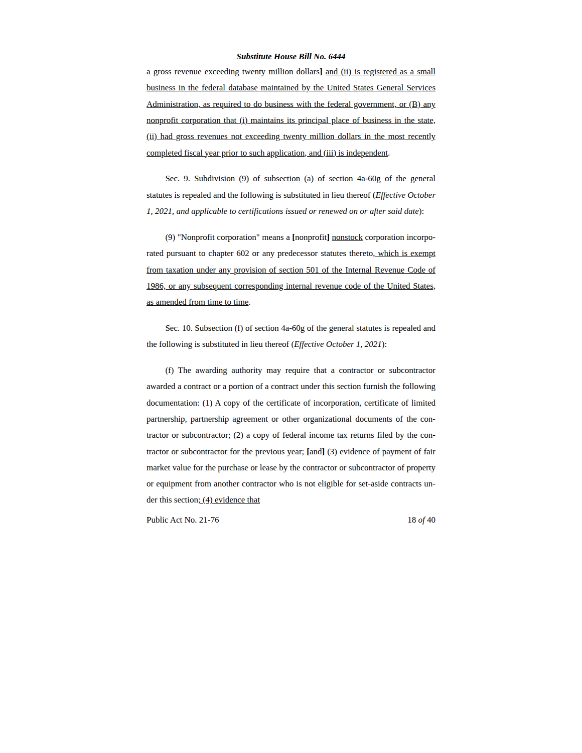Substitute House Bill No. 6444
a gross revenue exceeding twenty million dollars] and (ii) is registered as a small business in the federal database maintained by the United States General Services Administration, as required to do business with the federal government, or (B) any nonprofit corporation that (i) maintains its principal place of business in the state, (ii) had gross revenues not exceeding twenty million dollars in the most recently completed fiscal year prior to such application, and (iii) is independent.
Sec. 9. Subdivision (9) of subsection (a) of section 4a-60g of the general statutes is repealed and the following is substituted in lieu thereof (Effective October 1, 2021, and applicable to certifications issued or renewed on or after said date):
(9) "Nonprofit corporation" means a [nonprofit] nonstock corporation incorporated pursuant to chapter 602 or any predecessor statutes thereto, which is exempt from taxation under any provision of section 501 of the Internal Revenue Code of 1986, or any subsequent corresponding internal revenue code of the United States, as amended from time to time.
Sec. 10. Subsection (f) of section 4a-60g of the general statutes is repealed and the following is substituted in lieu thereof (Effective October 1, 2021):
(f) The awarding authority may require that a contractor or subcontractor awarded a contract or a portion of a contract under this section furnish the following documentation: (1) A copy of the certificate of incorporation, certificate of limited partnership, partnership agreement or other organizational documents of the contractor or subcontractor; (2) a copy of federal income tax returns filed by the contractor or subcontractor for the previous year; [and] (3) evidence of payment of fair market value for the purchase or lease by the contractor or subcontractor of property or equipment from another contractor who is not eligible for set-aside contracts under this section; (4) evidence that
Public Act No. 21-76
18 of 40